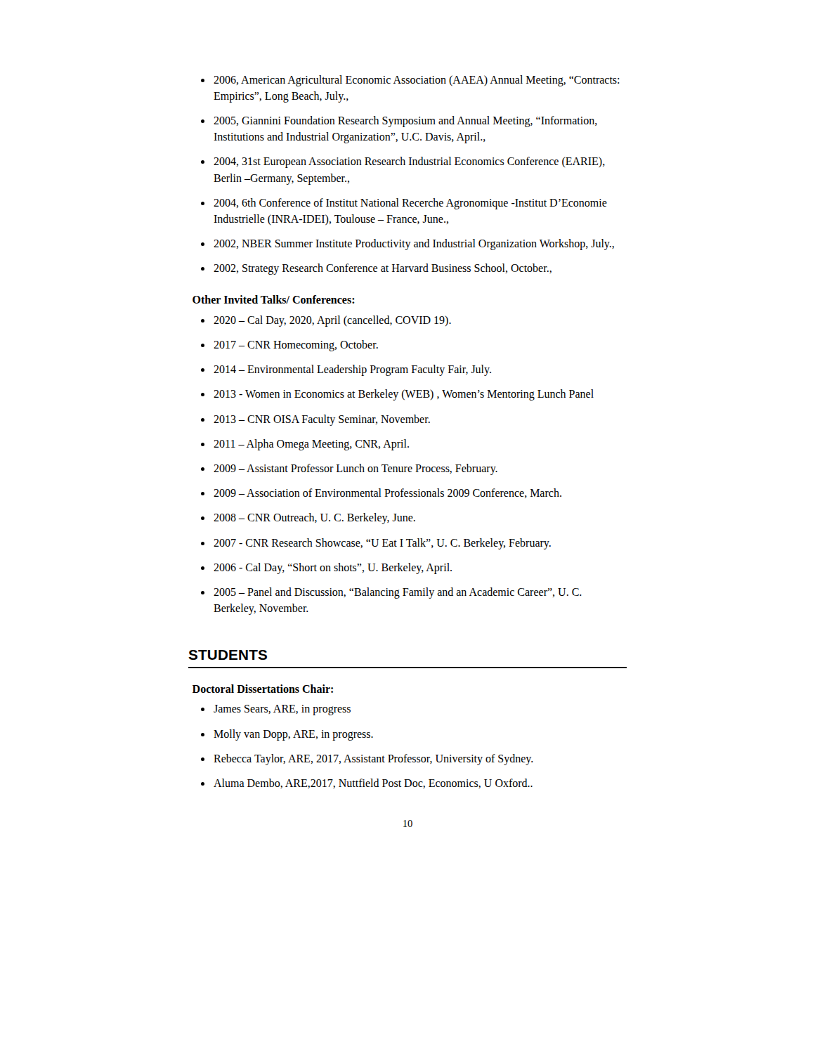2006, American Agricultural Economic Association (AAEA) Annual Meeting, “Contracts: Empirics”, Long Beach, July.,
2005, Giannini Foundation Research Symposium and Annual Meeting, “Information, Institutions and Industrial Organization”, U.C. Davis, April.,
2004, 31st European Association Research Industrial Economics Conference (EARIE), Berlin –Germany, September.,
2004, 6th Conference of Institut National Recerche Agronomique -Institut D’Economie Industrielle (INRA-IDEI), Toulouse – France, June.,
2002, NBER Summer Institute Productivity and Industrial Organization Workshop, July.,
2002, Strategy Research Conference at Harvard Business School, October.,
Other Invited Talks/ Conferences:
2020 – Cal Day, 2020, April (cancelled, COVID 19).
2017 – CNR Homecoming, October.
2014 – Environmental Leadership Program Faculty Fair, July.
2013 - Women in Economics at Berkeley (WEB) , Women’s Mentoring Lunch Panel
2013 – CNR OISA Faculty Seminar, November.
2011 – Alpha Omega Meeting, CNR, April.
2009 – Assistant Professor Lunch on Tenure Process, February.
2009 – Association of Environmental Professionals 2009 Conference, March.
2008 – CNR Outreach, U. C. Berkeley, June.
2007 - CNR Research Showcase, “U Eat I Talk”, U. C. Berkeley, February.
2006 - Cal Day, “Short on shots”, U. Berkeley, April.
2005 – Panel and Discussion, “Balancing Family and an Academic Career”, U. C. Berkeley, November.
Students
Doctoral Dissertations Chair:
James Sears, ARE, in progress
Molly van Dopp, ARE, in progress.
Rebecca Taylor, ARE, 2017, Assistant Professor, University of Sydney.
Aluma Dembo, ARE,2017, Nuttfield Post Doc, Economics, U Oxford..
10